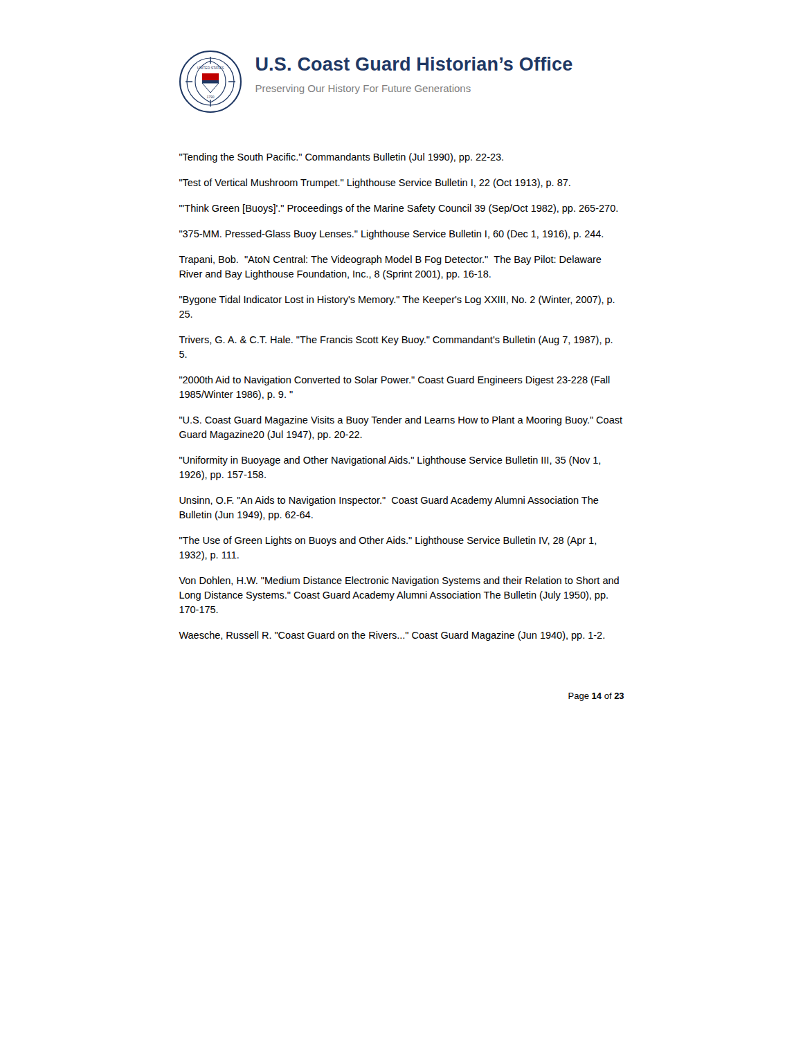UNITED STATES 1790
U.S. Coast Guard Historian’s Office
Preserving Our History For Future Generations
"Tending the South Pacific." Commandants Bulletin (Jul 1990), pp. 22-23.
"Test of Vertical Mushroom Trumpet." Lighthouse Service Bulletin I, 22 (Oct 1913), p. 87.
"'Think Green [Buoys]'." Proceedings of the Marine Safety Council 39 (Sep/Oct 1982), pp. 265-270.
"375-MM. Pressed-Glass Buoy Lenses." Lighthouse Service Bulletin I, 60 (Dec 1, 1916), p. 244.
Trapani, Bob. "AtoN Central: The Videograph Model B Fog Detector." The Bay Pilot: Delaware River and Bay Lighthouse Foundation, Inc., 8 (Sprint 2001), pp. 16-18.
"Bygone Tidal Indicator Lost in History's Memory." The Keeper's Log XXIII, No. 2 (Winter, 2007), p. 25.
Trivers, G. A. & C.T. Hale. "The Francis Scott Key Buoy." Commandant's Bulletin (Aug 7, 1987), p. 5.
"2000th Aid to Navigation Converted to Solar Power." Coast Guard Engineers Digest 23-228 (Fall 1985/Winter 1986), p. 9. "
"U.S. Coast Guard Magazine Visits a Buoy Tender and Learns How to Plant a Mooring Buoy." Coast Guard Magazine20 (Jul 1947), pp. 20-22.
"Uniformity in Buoyage and Other Navigational Aids." Lighthouse Service Bulletin III, 35 (Nov 1, 1926), pp. 157-158.
Unsinn, O.F. "An Aids to Navigation Inspector." Coast Guard Academy Alumni Association The Bulletin (Jun 1949), pp. 62-64.
"The Use of Green Lights on Buoys and Other Aids." Lighthouse Service Bulletin IV, 28 (Apr 1, 1932), p. 111.
Von Dohlen, H.W. "Medium Distance Electronic Navigation Systems and their Relation to Short and Long Distance Systems." Coast Guard Academy Alumni Association The Bulletin (July 1950), pp. 170-175.
Waesche, Russell R. "Coast Guard on the Rivers..." Coast Guard Magazine (Jun 1940), pp. 1-2.
Page 14 of 23